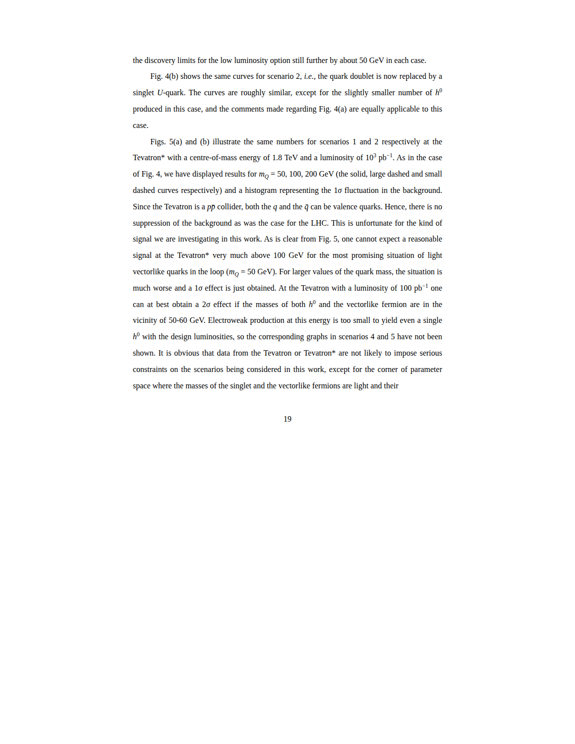the discovery limits for the low luminosity option still further by about 50 GeV in each case.
Fig. 4(b) shows the same curves for scenario 2, i.e., the quark doublet is now replaced by a singlet U-quark. The curves are roughly similar, except for the slightly smaller number of h0 produced in this case, and the comments made regarding Fig. 4(a) are equally applicable to this case.
Figs. 5(a) and (b) illustrate the same numbers for scenarios 1 and 2 respectively at the Tevatron* with a centre-of-mass energy of 1.8 TeV and a luminosity of 103 pb−1. As in the case of Fig. 4, we have displayed results for mQ = 50, 100, 200 GeV (the solid, large dashed and small dashed curves respectively) and a histogram representing the 1σ fluctuation in the background. Since the Tevatron is a pp̄ collider, both the q and the q̄ can be valence quarks. Hence, there is no suppression of the background as was the case for the LHC. This is unfortunate for the kind of signal we are investigating in this work. As is clear from Fig. 5, one cannot expect a reasonable signal at the Tevatron* very much above 100 GeV for the most promising situation of light vectorlike quarks in the loop (mQ = 50 GeV). For larger values of the quark mass, the situation is much worse and a 1σ effect is just obtained. At the Tevatron with a luminosity of 100 pb−1 one can at best obtain a 2σ effect if the masses of both h0 and the vectorlike fermion are in the vicinity of 50-60 GeV. Electroweak production at this energy is too small to yield even a single h0 with the design luminosities, so the corresponding graphs in scenarios 4 and 5 have not been shown. It is obvious that data from the Tevatron or Tevatron* are not likely to impose serious constraints on the scenarios being considered in this work, except for the corner of parameter space where the masses of the singlet and the vectorlike fermions are light and their
19